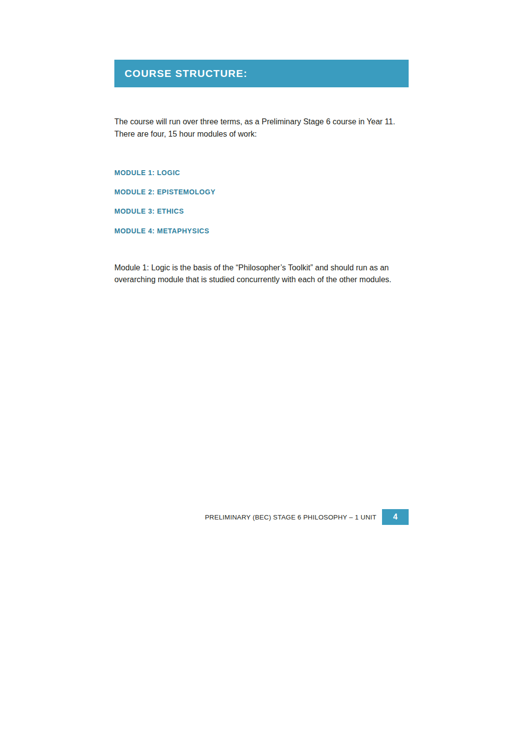Course Structure:
The course will run over three terms, as a Preliminary Stage 6 course in Year 11. There are four, 15 hour modules of work:
Module 1: Logic
Module 2: Epistemology
Module 3: Ethics
Module 4: Metaphysics
Module 1: Logic is the basis of the “Philosopher’s Toolkit” and should run as an overarching module that is studied concurrently with each of the other modules.
PRELIMINARY (BEC) STAGE 6 PHILOSOPHY – 1 UNIT
4